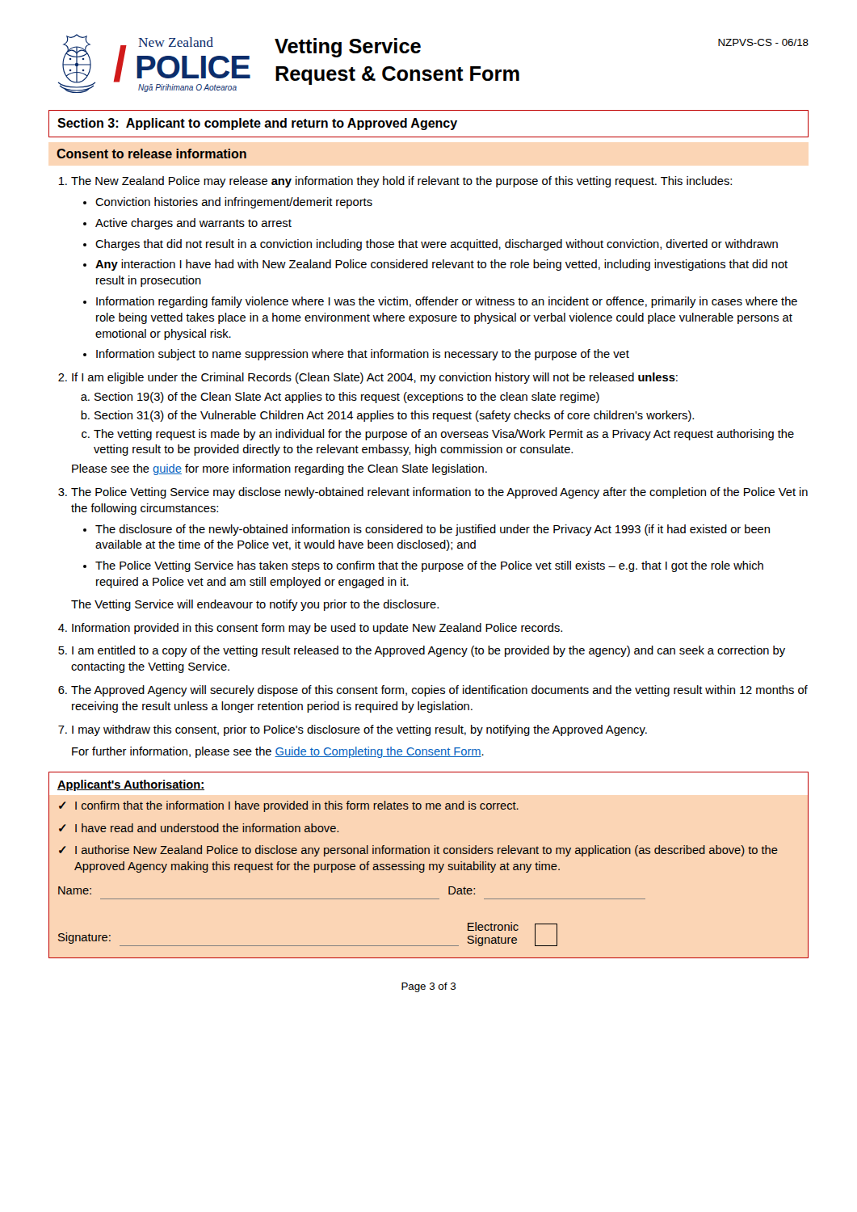/
New Zealand POLICE Ngā Pirihimana O Aotearoa
Vetting Service
Request & Consent Form
NZPVS-CS - 06/18
Section 3: Applicant to complete and return to Approved Agency
Consent to release information
The New Zealand Police may release any information they hold if relevant to the purpose of this vetting request. This includes:
Conviction histories and infringement/demerit reports
Active charges and warrants to arrest
Charges that did not result in a conviction including those that were acquitted, discharged without conviction, diverted or withdrawn
Any interaction I have had with New Zealand Police considered relevant to the role being vetted, including investigations that did not result in prosecution
Information regarding family violence where I was the victim, offender or witness to an incident or offence, primarily in cases where the role being vetted takes place in a home environment where exposure to physical or verbal violence could place vulnerable persons at emotional or physical risk.
Information subject to name suppression where that information is necessary to the purpose of the vet
If I am eligible under the Criminal Records (Clean Slate) Act 2004, my conviction history will not be released unless:
Section 19(3) of the Clean Slate Act applies to this request (exceptions to the clean slate regime)
Section 31(3) of the Vulnerable Children Act 2014 applies to this request (safety checks of core children's workers).
The vetting request is made by an individual for the purpose of an overseas Visa/Work Permit as a Privacy Act request authorising the vetting result to be provided directly to the relevant embassy, high commission or consulate.
Please see the guide for more information regarding the Clean Slate legislation.
The Police Vetting Service may disclose newly-obtained relevant information to the Approved Agency after the completion of the Police Vet in the following circumstances:
The disclosure of the newly-obtained information is considered to be justified under the Privacy Act 1993 (if it had existed or been available at the time of the Police vet, it would have been disclosed); and
The Police Vetting Service has taken steps to confirm that the purpose of the Police vet still exists – e.g. that I got the role which required a Police vet and am still employed or engaged in it.
The Vetting Service will endeavour to notify you prior to the disclosure.
Information provided in this consent form may be used to update New Zealand Police records.
I am entitled to a copy of the vetting result released to the Approved Agency (to be provided by the agency) and can seek a correction by contacting the Vetting Service.
The Approved Agency will securely dispose of this consent form, copies of identification documents and the vetting result within 12 months of receiving the result unless a longer retention period is required by legislation.
I may withdraw this consent, prior to Police's disclosure of the vetting result, by notifying the Approved Agency.
For further information, please see the Guide to Completing the Consent Form.
Applicant's Authorisation:
✓I confirm that the information I have provided in this form relates to me and is correct.
✓I have read and understood the information above.
✓I authorise New Zealand Police to disclose any personal information it considers relevant to my application (as described above) to the Approved Agency making this request for the purpose of assessing my suitability at any time.
Name: Date:
Signature: Electronic
Signature
Page 3 of 3